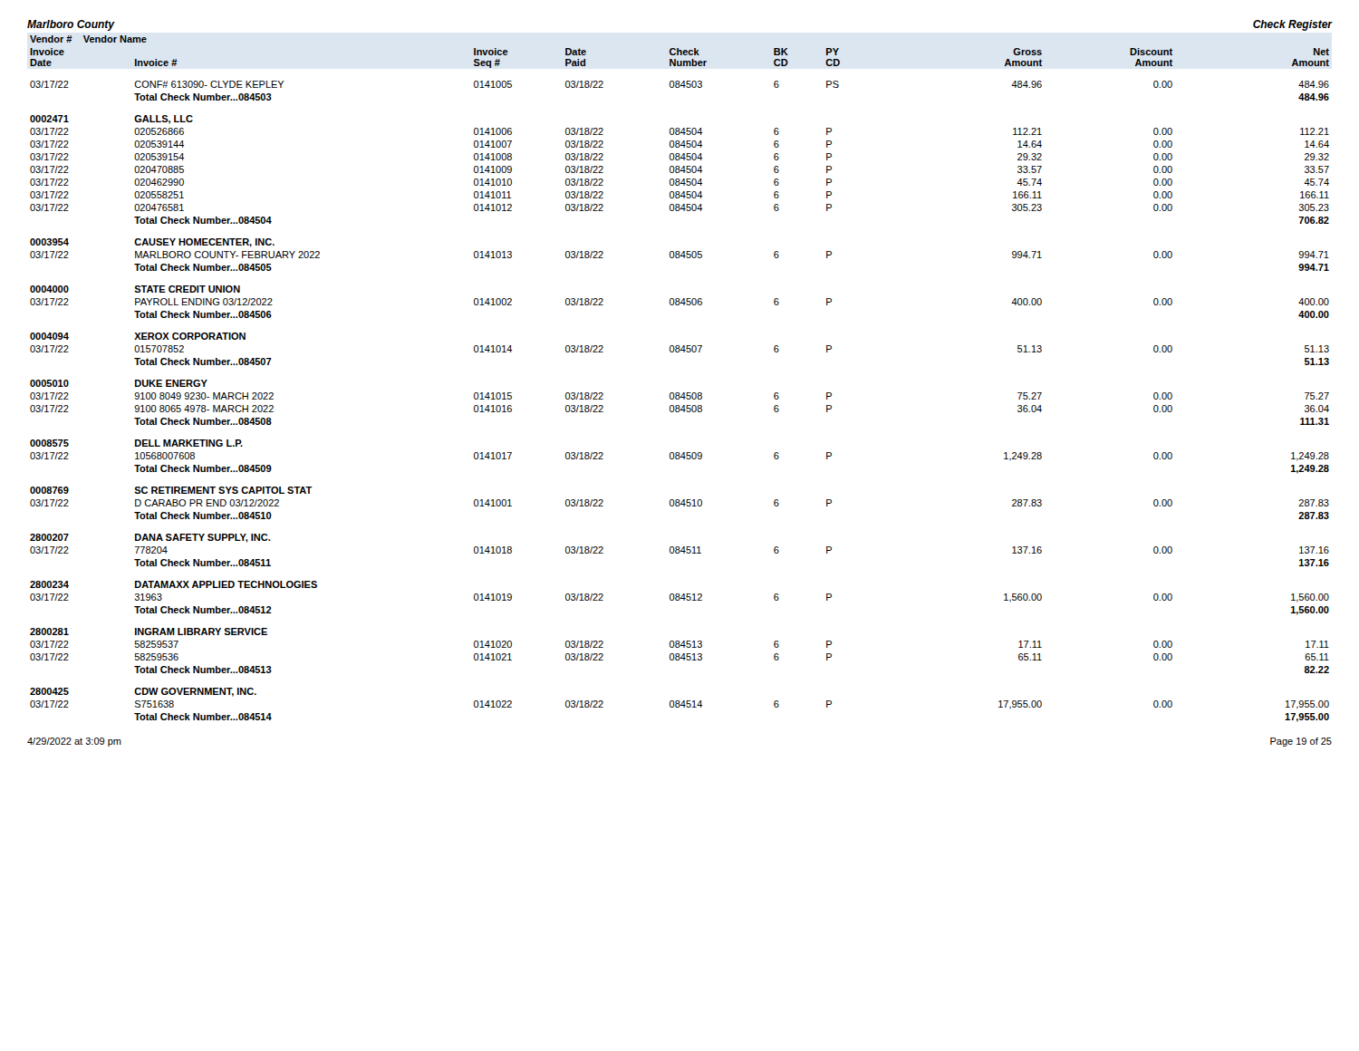Marlboro County
Check Register
| Vendor # Vendor Name | |
| --- | --- |
| Invoice Date | Invoice # | Invoice Seq # | Date Paid | Check Number | BK CD | PY CD | Gross Amount | Discount Amount | Net Amount |
| 03/17/22 | CONF# 613090- CLYDE KEPLEY | 0141005 | 03/18/22 | 084503 | 6 | PS | 484.96 | 0.00 | 484.96 |
| | Total Check Number...084503 | | | | | | | | 484.96 |
| 0002471 | GALLS, LLC | | | | | | | | |
| 03/17/22 | 020526866 | 0141006 | 03/18/22 | 084504 | 6 | P | 112.21 | 0.00 | 112.21 |
| 03/17/22 | 020539144 | 0141007 | 03/18/22 | 084504 | 6 | P | 14.64 | 0.00 | 14.64 |
| 03/17/22 | 020539154 | 0141008 | 03/18/22 | 084504 | 6 | P | 29.32 | 0.00 | 29.32 |
| 03/17/22 | 020470885 | 0141009 | 03/18/22 | 084504 | 6 | P | 33.57 | 0.00 | 33.57 |
| 03/17/22 | 020462990 | 0141010 | 03/18/22 | 084504 | 6 | P | 45.74 | 0.00 | 45.74 |
| 03/17/22 | 020558251 | 0141011 | 03/18/22 | 084504 | 6 | P | 166.11 | 0.00 | 166.11 |
| 03/17/22 | 020476581 | 0141012 | 03/18/22 | 084504 | 6 | P | 305.23 | 0.00 | 305.23 |
| | Total Check Number...084504 | | | | | | | | 706.82 |
| 0003954 | CAUSEY HOMECENTER, INC. | | | | | | | | |
| 03/17/22 | MARLBORO COUNTY- FEBRUARY 2022 | 0141013 | 03/18/22 | 084505 | 6 | P | 994.71 | 0.00 | 994.71 |
| | Total Check Number...084505 | | | | | | | | 994.71 |
| 0004000 | STATE CREDIT UNION | | | | | | | | |
| 03/17/22 | PAYROLL ENDING 03/12/2022 | 0141002 | 03/18/22 | 084506 | 6 | P | 400.00 | 0.00 | 400.00 |
| | Total Check Number...084506 | | | | | | | | 400.00 |
| 0004094 | XEROX CORPORATION | | | | | | | | |
| 03/17/22 | 015707852 | 0141014 | 03/18/22 | 084507 | 6 | P | 51.13 | 0.00 | 51.13 |
| | Total Check Number...084507 | | | | | | | | 51.13 |
| 0005010 | DUKE ENERGY | | | | | | | | |
| 03/17/22 | 9100 8049 9230- MARCH 2022 | 0141015 | 03/18/22 | 084508 | 6 | P | 75.27 | 0.00 | 75.27 |
| 03/17/22 | 9100 8065 4978- MARCH 2022 | 0141016 | 03/18/22 | 084508 | 6 | P | 36.04 | 0.00 | 36.04 |
| | Total Check Number...084508 | | | | | | | | 111.31 |
| 0008575 | DELL MARKETING L.P. | | | | | | | | |
| 03/17/22 | 10568007608 | 0141017 | 03/18/22 | 084509 | 6 | P | 1,249.28 | 0.00 | 1,249.28 |
| | Total Check Number...084509 | | | | | | | | 1,249.28 |
| 0008769 | SC RETIREMENT SYS CAPITOL STAT | | | | | | | | |
| 03/17/22 | D CARABO PR END 03/12/2022 | 0141001 | 03/18/22 | 084510 | 6 | P | 287.83 | 0.00 | 287.83 |
| | Total Check Number...084510 | | | | | | | | 287.83 |
| 2800207 | DANA SAFETY SUPPLY, INC. | | | | | | | | |
| 03/17/22 | 778204 | 0141018 | 03/18/22 | 084511 | 6 | P | 137.16 | 0.00 | 137.16 |
| | Total Check Number...084511 | | | | | | | | 137.16 |
| 2800234 | DATAMAXX APPLIED TECHNOLOGIES | | | | | | | | |
| 03/17/22 | 31963 | 0141019 | 03/18/22 | 084512 | 6 | P | 1,560.00 | 0.00 | 1,560.00 |
| | Total Check Number...084512 | | | | | | | | 1,560.00 |
| 2800281 | INGRAM LIBRARY SERVICE | | | | | | | | |
| 03/17/22 | 58259537 | 0141020 | 03/18/22 | 084513 | 6 | P | 17.11 | 0.00 | 17.11 |
| 03/17/22 | 58259536 | 0141021 | 03/18/22 | 084513 | 6 | P | 65.11 | 0.00 | 65.11 |
| | Total Check Number...084513 | | | | | | | | 82.22 |
| 2800425 | CDW GOVERNMENT, INC. | | | | | | | | |
| 03/17/22 | S751638 | 0141022 | 03/18/22 | 084514 | 6 | P | 17,955.00 | 0.00 | 17,955.00 |
| | Total Check Number...084514 | | | | | | | | 17,955.00 |
4/29/2022 at 3:09 pm Page 19 of 25